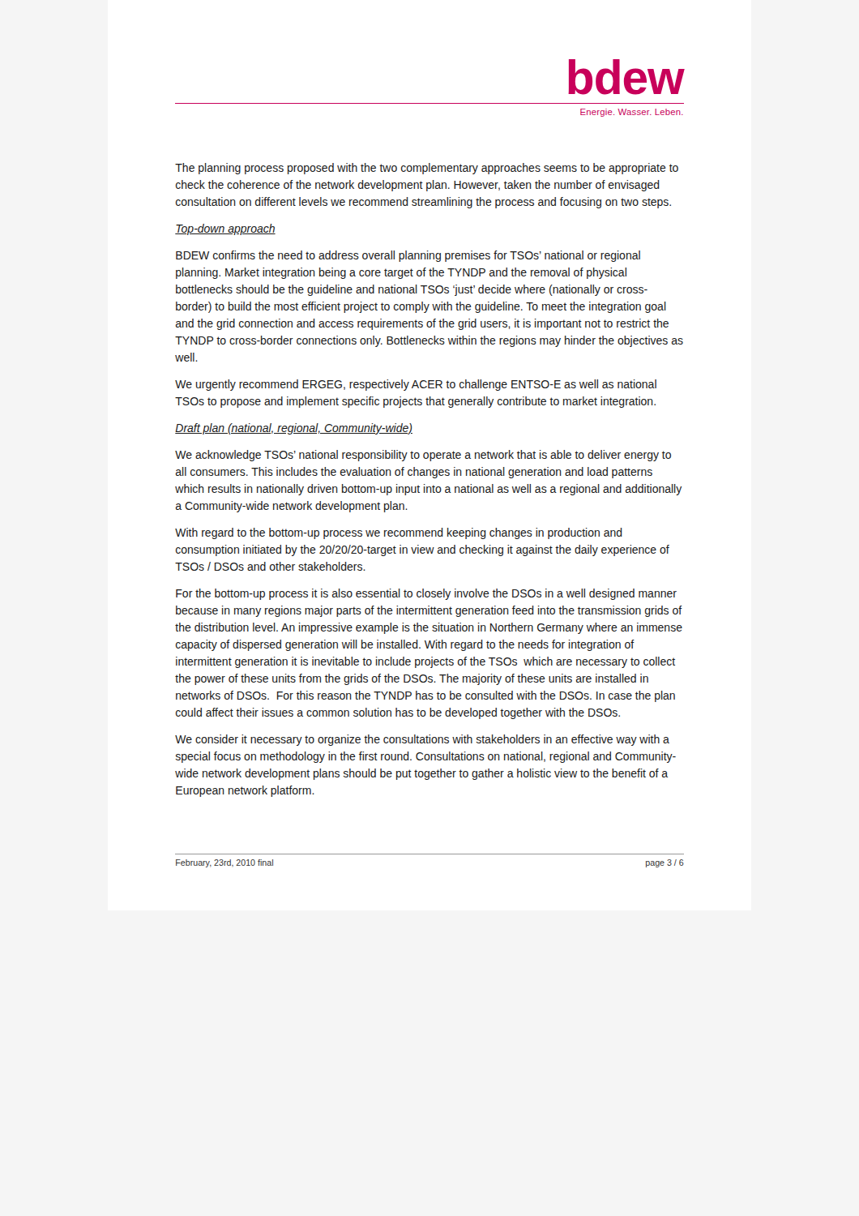bdew
Energie. Wasser. Leben.
The planning process proposed with the two complementary approaches seems to be appropriate to check the coherence of the network development plan. However, taken the number of envisaged consultation on different levels we recommend streamlining the process and focusing on two steps.
Top-down approach
BDEW confirms the need to address overall planning premises for TSOs’ national or regional planning. Market integration being a core target of the TYNDP and the removal of physical bottlenecks should be the guideline and national TSOs ‘just’ decide where (nationally or cross-border) to build the most efficient project to comply with the guideline. To meet the integration goal and the grid connection and access requirements of the grid users, it is important not to restrict the TYNDP to cross-border connections only. Bottlenecks within the regions may hinder the objectives as well.
We urgently recommend ERGEG, respectively ACER to challenge ENTSO-E as well as national TSOs to propose and implement specific projects that generally contribute to market integration.
Draft plan (national, regional, Community-wide)
We acknowledge TSOs’ national responsibility to operate a network that is able to deliver energy to all consumers. This includes the evaluation of changes in national generation and load patterns which results in nationally driven bottom-up input into a national as well as a regional and additionally a Community-wide network development plan.
With regard to the bottom-up process we recommend keeping changes in production and consumption initiated by the 20/20/20-target in view and checking it against the daily experience of TSOs / DSOs and other stakeholders.
For the bottom-up process it is also essential to closely involve the DSOs in a well designed manner because in many regions major parts of the intermittent generation feed into the transmission grids of the distribution level. An impressive example is the situation in Northern Germany where an immense capacity of dispersed generation will be installed. With regard to the needs for integration of intermittent generation it is inevitable to include projects of the TSOs which are necessary to collect the power of these units from the grids of the DSOs. The majority of these units are installed in networks of DSOs. For this reason the TYNDP has to be consulted with the DSOs. In case the plan could affect their issues a common solution has to be developed together with the DSOs.
We consider it necessary to organize the consultations with stakeholders in an effective way with a special focus on methodology in the first round. Consultations on national, regional and Community-wide network development plans should be put together to gather a holistic view to the benefit of a European network platform.
February, 23rd, 2010 final page 3 / 6